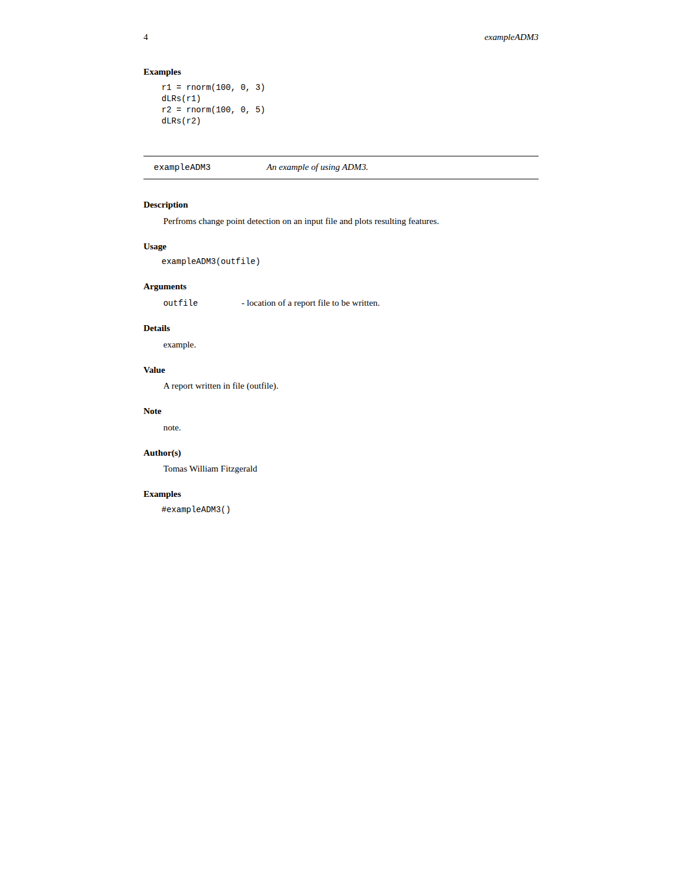4 exampleADM3
Examples
r1 = rnorm(100, 0, 3)
dLRs(r1)
r2 = rnorm(100, 0, 5)
dLRs(r2)
exampleADM3 An example of using ADM3.
Description
Perfroms change point detection on an input file and plots resulting features.
Usage
exampleADM3(outfile)
Arguments
outfile
- location of a report file to be written.
Details
example.
Value
A report written in file (outfile).
Note
note.
Author(s)
Tomas William Fitzgerald
Examples
#exampleADM3()